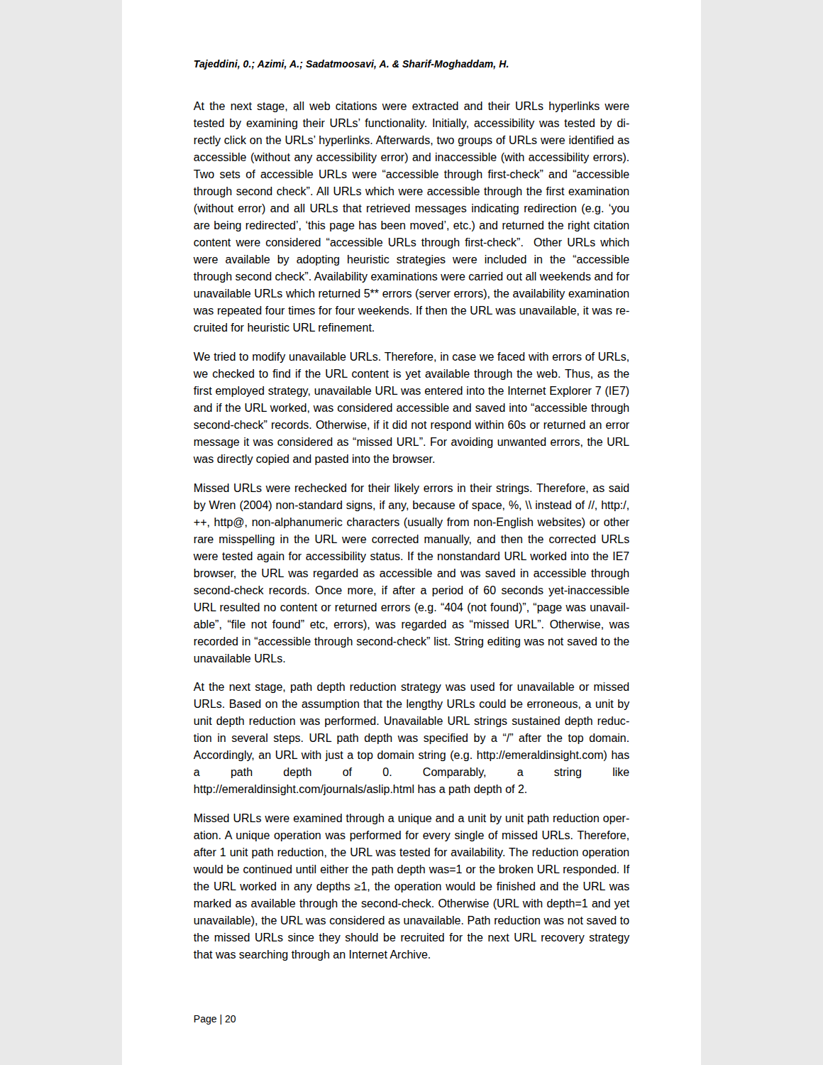Tajeddini, 0.; Azimi, A.; Sadatmoosavi, A. & Sharif-Moghaddam, H.
At the next stage, all web citations were extracted and their URLs hyperlinks were tested by examining their URLs’ functionality. Initially, accessibility was tested by directly click on the URLs’ hyperlinks. Afterwards, two groups of URLs were identified as accessible (without any accessibility error) and inaccessible (with accessibility errors). Two sets of accessible URLs were “accessible through first-check” and “accessible through second check”. All URLs which were accessible through the first examination (without error) and all URLs that retrieved messages indicating redirection (e.g. ‘you are being redirected’, ‘this page has been moved’, etc.) and returned the right citation content were considered “accessible URLs through first-check”. Other URLs which were available by adopting heuristic strategies were included in the “accessible through second check”. Availability examinations were carried out all weekends and for unavailable URLs which returned 5** errors (server errors), the availability examination was repeated four times for four weekends. If then the URL was unavailable, it was recruited for heuristic URL refinement.
We tried to modify unavailable URLs. Therefore, in case we faced with errors of URLs, we checked to find if the URL content is yet available through the web. Thus, as the first employed strategy, unavailable URL was entered into the Internet Explorer 7 (IE7) and if the URL worked, was considered accessible and saved into “accessible through second-check” records. Otherwise, if it did not respond within 60s or returned an error message it was considered as “missed URL”. For avoiding unwanted errors, the URL was directly copied and pasted into the browser.
Missed URLs were rechecked for their likely errors in their strings. Therefore, as said by Wren (2004) non-standard signs, if any, because of space, %, \\ instead of //, http:/, ++, http@, non-alphanumeric characters (usually from non-English websites) or other rare misspelling in the URL were corrected manually, and then the corrected URLs were tested again for accessibility status. If the nonstandard URL worked into the IE7 browser, the URL was regarded as accessible and was saved in accessible through second-check records. Once more, if after a period of 60 seconds yet-inaccessible URL resulted no content or returned errors (e.g. “404 (not found)”, “page was unavailable”, “file not found” etc, errors), was regarded as “missed URL”. Otherwise, was recorded in “accessible through second-check” list. String editing was not saved to the unavailable URLs.
At the next stage, path depth reduction strategy was used for unavailable or missed URLs. Based on the assumption that the lengthy URLs could be erroneous, a unit by unit depth reduction was performed. Unavailable URL strings sustained depth reduction in several steps. URL path depth was specified by a “/” after the top domain. Accordingly, an URL with just a top domain string (e.g. http://emeraldinsight.com) has a path depth of 0. Comparably, a string like http://emeraldinsight.com/journals/aslip.html has a path depth of 2.
Missed URLs were examined through a unique and a unit by unit path reduction operation. A unique operation was performed for every single of missed URLs. Therefore, after 1 unit path reduction, the URL was tested for availability. The reduction operation would be continued until either the path depth was=1 or the broken URL responded. If the URL worked in any depths ≥1, the operation would be finished and the URL was marked as available through the second-check. Otherwise (URL with depth=1 and yet unavailable), the URL was considered as unavailable. Path reduction was not saved to the missed URLs since they should be recruited for the next URL recovery strategy that was searching through an Internet Archive.
Page | 20